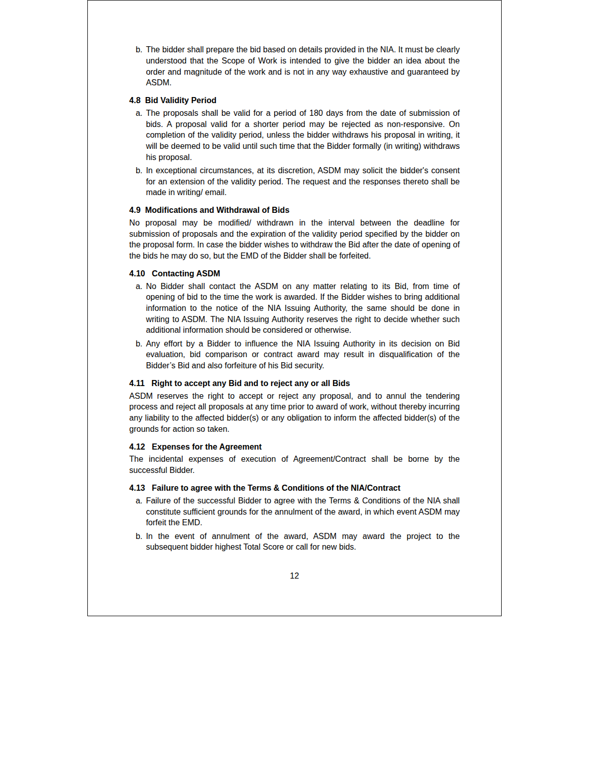The bidder shall prepare the bid based on details provided in the NIA. It must be clearly understood that the Scope of Work is intended to give the bidder an idea about the order and magnitude of the work and is not in any way exhaustive and guaranteed by ASDM.
4.8 Bid Validity Period
The proposals shall be valid for a period of 180 days from the date of submission of bids. A proposal valid for a shorter period may be rejected as non-responsive. On completion of the validity period, unless the bidder withdraws his proposal in writing, it will be deemed to be valid until such time that the Bidder formally (in writing) withdraws his proposal.
In exceptional circumstances, at its discretion, ASDM may solicit the bidder's consent for an extension of the validity period. The request and the responses thereto shall be made in writing/ email.
4.9 Modifications and Withdrawal of Bids
No proposal may be modified/ withdrawn in the interval between the deadline for submission of proposals and the expiration of the validity period specified by the bidder on the proposal form. In case the bidder wishes to withdraw the Bid after the date of opening of the bids he may do so, but the EMD of the Bidder shall be forfeited.
4.10 Contacting ASDM
No Bidder shall contact the ASDM on any matter relating to its Bid, from time of opening of bid to the time the work is awarded. If the Bidder wishes to bring additional information to the notice of the NIA Issuing Authority, the same should be done in writing to ASDM. The NIA Issuing Authority reserves the right to decide whether such additional information should be considered or otherwise.
Any effort by a Bidder to influence the NIA Issuing Authority in its decision on Bid evaluation, bid comparison or contract award may result in disqualification of the Bidder’s Bid and also forfeiture of his Bid security.
4.11 Right to accept any Bid and to reject any or all Bids
ASDM reserves the right to accept or reject any proposal, and to annul the tendering process and reject all proposals at any time prior to award of work, without thereby incurring any liability to the affected bidder(s) or any obligation to inform the affected bidder(s) of the grounds for action so taken.
4.12 Expenses for the Agreement
The incidental expenses of execution of Agreement/Contract shall be borne by the successful Bidder.
4.13 Failure to agree with the Terms & Conditions of the NIA/Contract
Failure of the successful Bidder to agree with the Terms & Conditions of the NIA shall constitute sufficient grounds for the annulment of the award, in which event ASDM may forfeit the EMD.
In the event of annulment of the award, ASDM may award the project to the subsequent bidder highest Total Score or call for new bids.
12